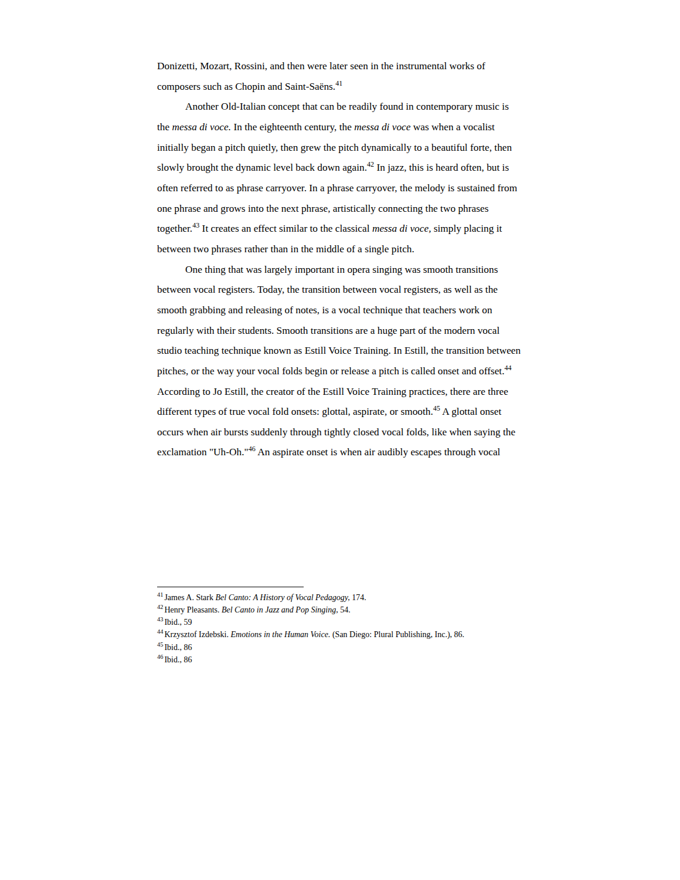Donizetti, Mozart, Rossini, and then were later seen in the instrumental works of composers such as Chopin and Saint-Saëns.41
Another Old-Italian concept that can be readily found in contemporary music is the messa di voce. In the eighteenth century, the messa di voce was when a vocalist initially began a pitch quietly, then grew the pitch dynamically to a beautiful forte, then slowly brought the dynamic level back down again.42 In jazz, this is heard often, but is often referred to as phrase carryover. In a phrase carryover, the melody is sustained from one phrase and grows into the next phrase, artistically connecting the two phrases together.43 It creates an effect similar to the classical messa di voce, simply placing it between two phrases rather than in the middle of a single pitch.
One thing that was largely important in opera singing was smooth transitions between vocal registers. Today, the transition between vocal registers, as well as the smooth grabbing and releasing of notes, is a vocal technique that teachers work on regularly with their students. Smooth transitions are a huge part of the modern vocal studio teaching technique known as Estill Voice Training. In Estill, the transition between pitches, or the way your vocal folds begin or release a pitch is called onset and offset.44 According to Jo Estill, the creator of the Estill Voice Training practices, there are three different types of true vocal fold onsets: glottal, aspirate, or smooth.45 A glottal onset occurs when air bursts suddenly through tightly closed vocal folds, like when saying the exclamation "Uh-Oh."46 An aspirate onset is when air audibly escapes through vocal
41 James A. Stark Bel Canto: A History of Vocal Pedagogy, 174.
42 Henry Pleasants. Bel Canto in Jazz and Pop Singing, 54.
43 Ibid., 59
44 Krzysztof Izdebski. Emotions in the Human Voice. (San Diego: Plural Publishing, Inc.), 86.
45 Ibid., 86
46 Ibid., 86